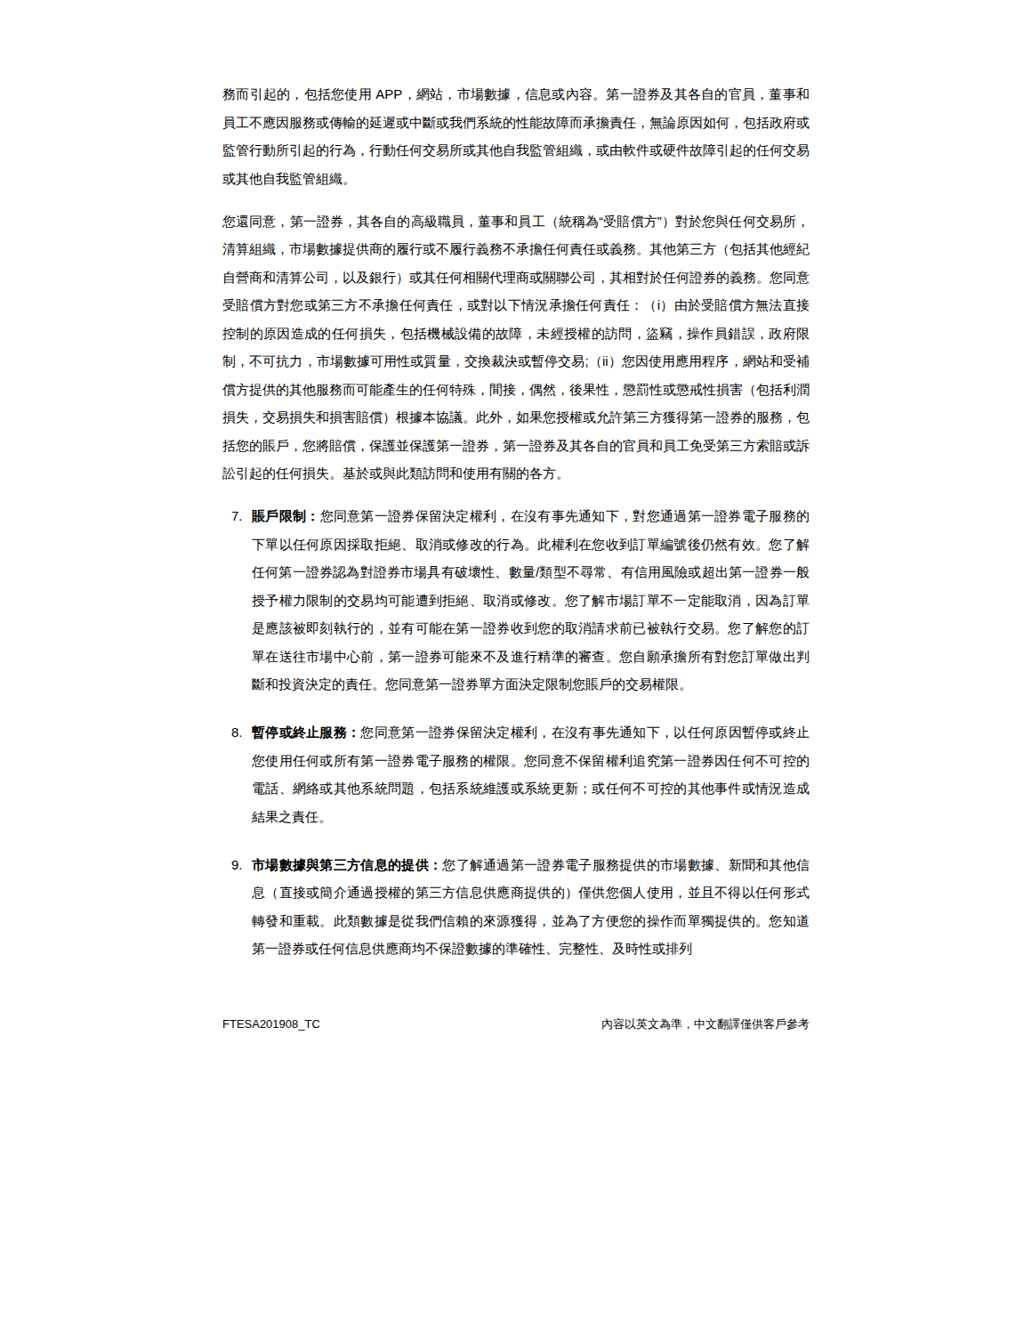務而引起的，包括您使用 APP，網站，市場數據，信息或內容。第一證券及其各自的官員，董事和員工不應因服務或傳輸的延遲或中斷或我們系統的性能故障而承擔責任，無論原因如何，包括政府或監管行動所引起的行為，行動任何交易所或其他自我監管組織，或由軟件或硬件故障引起的任何交易或其他自我監管組織。
您還同意，第一證券，其各自的高級職員，董事和員工（統稱為“受賠償方”）對於您與任何交易所，清算組織，市場數據提供商的履行或不履行義務不承擔任何責任或義務。其他第三方（包括其他經紀自營商和清算公司，以及銀行）或其任何相關代理商或關聯公司，其相對於任何證券的義務。您同意受賠償方對您或第三方不承擔任何責任，或對以下情況承擔任何責任：（i）由於受賠償方無法直接控制的原因造成的任何損失，包括機械設備的故障，未經授權的訪問，盜竊，操作員錯誤，政府限制，不可抗力，市場數據可用性或質量，交換裁決或暫停交易;（ii）您因使用應用程序，網站和受補償方提供的其他服務而可能產生的任何特殊，間接，偶然，後果性，懲罰性或懲戒性損害（包括利潤損失，交易損失和損害賠償）根據本協議。此外，如果您授權或允許第三方獲得第一證券的服務，包括您的賬戶，您將賠償，保護並保護第一證券，第一證券及其各自的官員和員工免受第三方索賠或訴訟引起的任何損失。基於或與此類訪問和使用有關的各方。
7. 賬戶限制：您同意第一證券保留決定權利，在沒有事先通知下，對您通過第一證券電子服務的下單以任何原因採取拒絕、取消或修改的行為。此權利在您收到訂單編號後仍然有效。您了解任何第一證券認為對證券市場具有破壞性、數量/類型不尋常、有信用風險或超出第一證券一般授予權力限制的交易均可能遭到拒絕、取消或修改。您了解市場訂單不一定能取消，因為訂單是應該被即刻執行的，並有可能在第一證券收到您的取消請求前已被執行交易。您了解您的訂單在送往市場中心前，第一證券可能來不及進行精準的審查。您自願承擔所有對您訂單做出判斷和投資決定的責任。您同意第一證券單方面決定限制您賬戶的交易權限。
8. 暫停或終止服務：您同意第一證券保留決定權利，在沒有事先通知下，以任何原因暫停或終止您使用任何或所有第一證券電子服務的權限。您同意不保留權利追究第一證券因任何不可控的電話、網絡或其他系統問題，包括系統維護或系統更新；或任何不可控的其他事件或情況造成結果之責任。
9. 市場數據與第三方信息的提供：您了解通過第一證券電子服務提供的市場數據、新聞和其他信息（直接或簡介通過授權的第三方信息供應商提供的）僅供您個人使用，並且不得以任何形式轉發和重載。此類數據是從我們信賴的來源獲得，並為了方便您的操作而單獨提供的。您知道第一證券或任何信息供應商均不保證數據的準確性、完整性、及時性或排列
FTESA201908_TC
內容以英文為準，中文翻譯僅供客戶參考